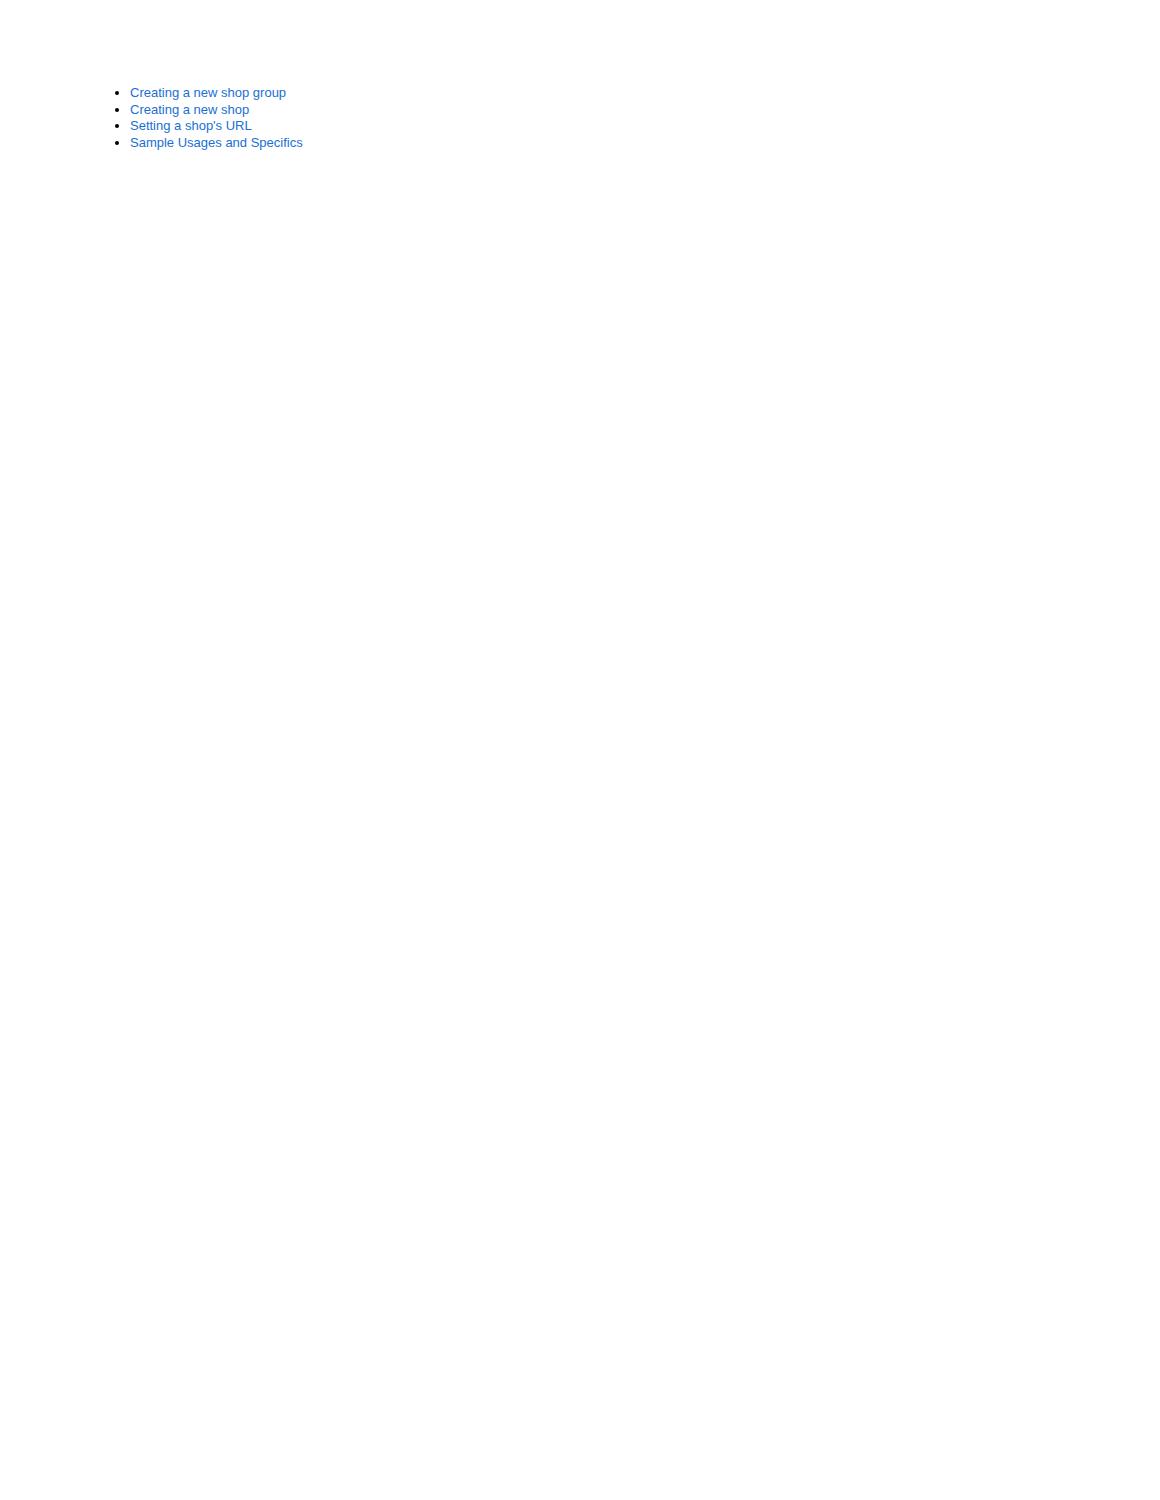Creating a new shop group
Creating a new shop
Setting a shop's URL
Sample Usages and Specifics